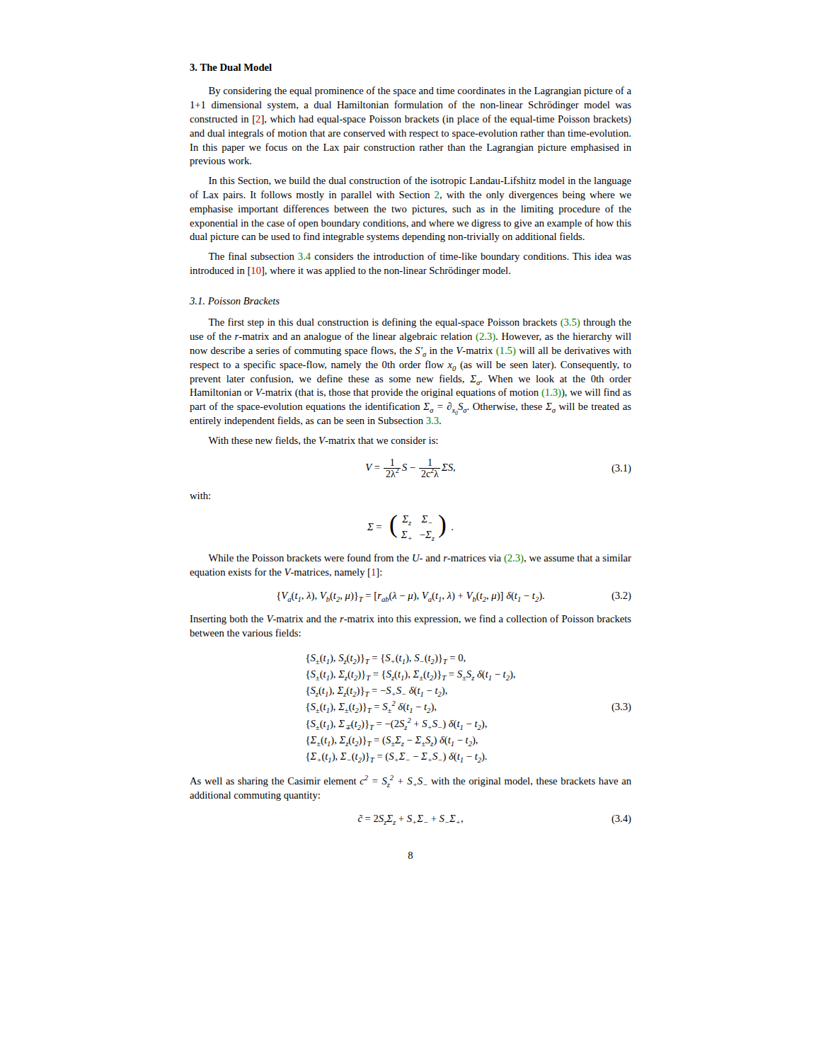3. The Dual Model
By considering the equal prominence of the space and time coordinates in the Lagrangian picture of a 1+1 dimensional system, a dual Hamiltonian formulation of the non-linear Schrödinger model was constructed in [2], which had equal-space Poisson brackets (in place of the equal-time Poisson brackets) and dual integrals of motion that are conserved with respect to space-evolution rather than time-evolution. In this paper we focus on the Lax pair construction rather than the Lagrangian picture emphasised in previous work.
In this Section, we build the dual construction of the isotropic Landau-Lifshitz model in the language of Lax pairs. It follows mostly in parallel with Section 2, with the only divergences being where we emphasise important differences between the two pictures, such as in the limiting procedure of the exponential in the case of open boundary conditions, and where we digress to give an example of how this dual picture can be used to find integrable systems depending non-trivially on additional fields.
The final subsection 3.4 considers the introduction of time-like boundary conditions. This idea was introduced in [10], where it was applied to the non-linear Schrödinger model.
3.1. Poisson Brackets
The first step in this dual construction is defining the equal-space Poisson brackets (3.5) through the use of the r-matrix and an analogue of the linear algebraic relation (2.3). However, as the hierarchy will now describe a series of commuting space flows, the S′σ in the V-matrix (1.5) will all be derivatives with respect to a specific space-flow, namely the 0th order flow x0 (as will be seen later). Consequently, to prevent later confusion, we define these as some new fields, Σσ. When we look at the 0th order Hamiltonian or V-matrix (that is, those that provide the original equations of motion (1.3)), we will find as part of the space-evolution equations the identification Σσ = ∂x0Sσ. Otherwise, these Σσ will be treated as entirely independent fields, as can be seen in Subsection 3.3.
With these new fields, the V-matrix that we consider is:
V = 12λ2 S − 12c2λ ΣS, (3.1)
with:
Σ = (
| Σ z | Σ − |
| Σ + | − Σ z |
).
While the Poisson brackets were found from the U- and r-matrices via (2.3), we assume that a similar equation exists for the V-matrices, namely [1]:
{Va(t1, λ), Vb(t2, μ)}T = [rab(λ − μ), Va(t1, λ) + Vb(t2, μ)] δ(t1 − t2). (3.2)
Inserting both the V-matrix and the r-matrix into this expression, we find a collection of Poisson brackets between the various fields:
| { S ± ( t 1 ), S z ( t 2 )} T = { S + ( t 1 ), S − ( t 2 )} T = 0, |
| { S ± ( t 1 ), Σ z ( t 2 )} T = { S z ( t 1 ), Σ ± ( t 2 )} T = S ± S z δ ( t 1 − t 2 ), |
| { S z ( t 1 ), Σ z ( t 2 )} T = − S + S − δ ( t 1 − t 2 ), |
| { S ± ( t 1 ), Σ ± ( t 2 )} T = S ± 2 δ ( t 1 − t 2 ), |
| { S ± ( t 1 ), Σ ∓ ( t 2 )} T = −(2 S z 2 + S + S − ) δ ( t 1 − t 2 ), |
| { Σ ± ( t 1 ), Σ z ( t 2 )} T = ( S ± Σ z − Σ ± S z ) δ ( t 1 − t 2 ), |
| { Σ + ( t 1 ), Σ − ( t 2 )} T = ( S + Σ − − Σ + S − ) δ ( t 1 − t 2 ). |
(3.3)
As well as sharing the Casimir element c2 = Sz2 + S+S− with the original model, these brackets have an additional commuting quantity:
c̃ = 2SzΣz + S+Σ− + S−Σ+, (3.4)
8